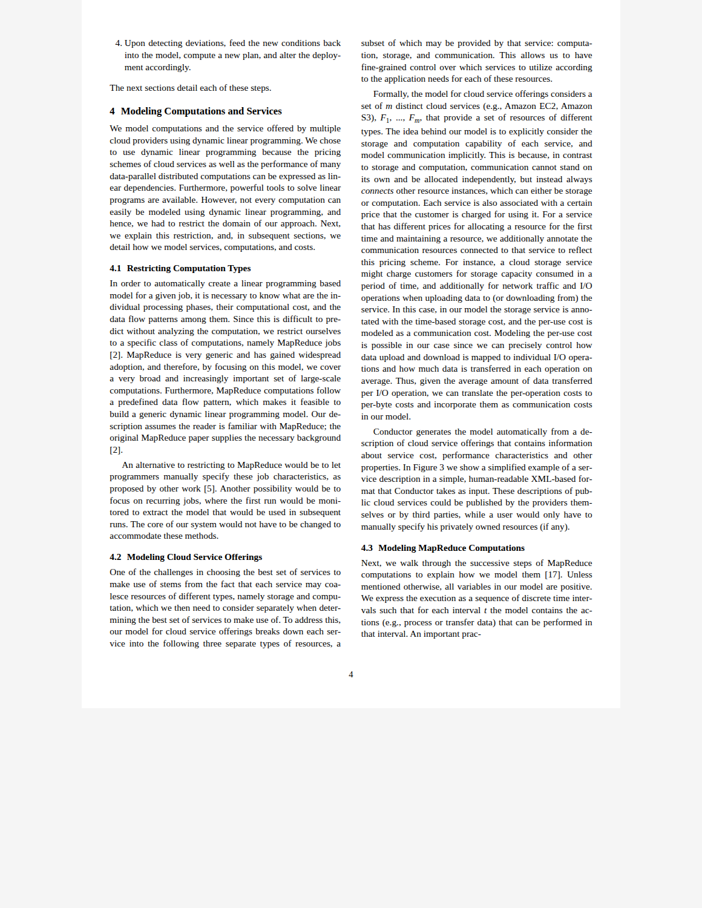Upon detecting deviations, feed the new conditions back into the model, compute a new plan, and alter the deployment accordingly.
The next sections detail each of these steps.
4 Modeling Computations and Services
We model computations and the service offered by multiple cloud providers using dynamic linear programming. We chose to use dynamic linear programming because the pricing schemes of cloud services as well as the performance of many data-parallel distributed computations can be expressed as linear dependencies. Furthermore, powerful tools to solve linear programs are available. However, not every computation can easily be modeled using dynamic linear programming, and hence, we had to restrict the domain of our approach. Next, we explain this restriction, and, in subsequent sections, we detail how we model services, computations, and costs.
4.1 Restricting Computation Types
In order to automatically create a linear programming based model for a given job, it is necessary to know what are the individual processing phases, their computational cost, and the data flow patterns among them. Since this is difficult to predict without analyzing the computation, we restrict ourselves to a specific class of computations, namely MapReduce jobs [2]. MapReduce is very generic and has gained widespread adoption, and therefore, by focusing on this model, we cover a very broad and increasingly important set of large-scale computations. Furthermore, MapReduce computations follow a predefined data flow pattern, which makes it feasible to build a generic dynamic linear programming model. Our description assumes the reader is familiar with MapReduce; the original MapReduce paper supplies the necessary background [2].
An alternative to restricting to MapReduce would be to let programmers manually specify these job characteristics, as proposed by other work [5]. Another possibility would be to focus on recurring jobs, where the first run would be monitored to extract the model that would be used in subsequent runs. The core of our system would not have to be changed to accommodate these methods.
4.2 Modeling Cloud Service Offerings
One of the challenges in choosing the best set of services to make use of stems from the fact that each service may coalesce resources of different types, namely storage and computation, which we then need to consider separately when determining the best set of services to make use of. To address this, our model for cloud service offerings breaks down each service into the following three separate types of resources, a subset of which may be provided by that service: computation, storage, and communication. This allows us to have fine-grained control over which services to utilize according to the application needs for each of these resources.
Formally, the model for cloud service offerings considers a set of m distinct cloud services (e.g., Amazon EC2, Amazon S3), F1, ..., Fm, that provide a set of resources of different types. The idea behind our model is to explicitly consider the storage and computation capability of each service, and model communication implicitly. This is because, in contrast to storage and computation, communication cannot stand on its own and be allocated independently, but instead always connects other resource instances, which can either be storage or computation. Each service is also associated with a certain price that the customer is charged for using it. For a service that has different prices for allocating a resource for the first time and maintaining a resource, we additionally annotate the communication resources connected to that service to reflect this pricing scheme. For instance, a cloud storage service might charge customers for storage capacity consumed in a period of time, and additionally for network traffic and I/O operations when uploading data to (or downloading from) the service. In this case, in our model the storage service is annotated with the time-based storage cost, and the per-use cost is modeled as a communication cost. Modeling the per-use cost is possible in our case since we can precisely control how data upload and download is mapped to individual I/O operations and how much data is transferred in each operation on average. Thus, given the average amount of data transferred per I/O operation, we can translate the per-operation costs to per-byte costs and incorporate them as communication costs in our model.
Conductor generates the model automatically from a description of cloud service offerings that contains information about service cost, performance characteristics and other properties. In Figure 3 we show a simplified example of a service description in a simple, human-readable XML-based format that Conductor takes as input. These descriptions of public cloud services could be published by the providers themselves or by third parties, while a user would only have to manually specify his privately owned resources (if any).
4.3 Modeling MapReduce Computations
Next, we walk through the successive steps of MapReduce computations to explain how we model them [17]. Unless mentioned otherwise, all variables in our model are positive. We express the execution as a sequence of discrete time intervals such that for each interval t the model contains the actions (e.g., process or transfer data) that can be performed in that interval. An important prac-
4